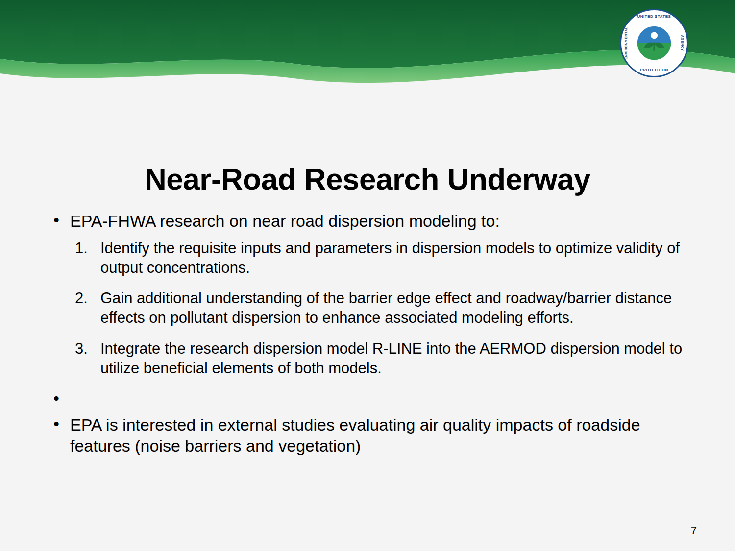UNITED STATES
ENVIRONMENTAL
AGENCY
PROTECTION
Near-Road Research Underway
EPA-FHWA research on near road dispersion modeling to:
Identify the requisite inputs and parameters in dispersion models to optimize validity of output concentrations.
Gain additional understanding of the barrier edge effect and roadway/barrier distance effects on pollutant dispersion to enhance associated modeling efforts.
Integrate the research dispersion model R-LINE into the AERMOD dispersion model to utilize beneficial elements of both models.
EPA is interested in external studies evaluating air quality impacts of roadside features (noise barriers and vegetation)
7